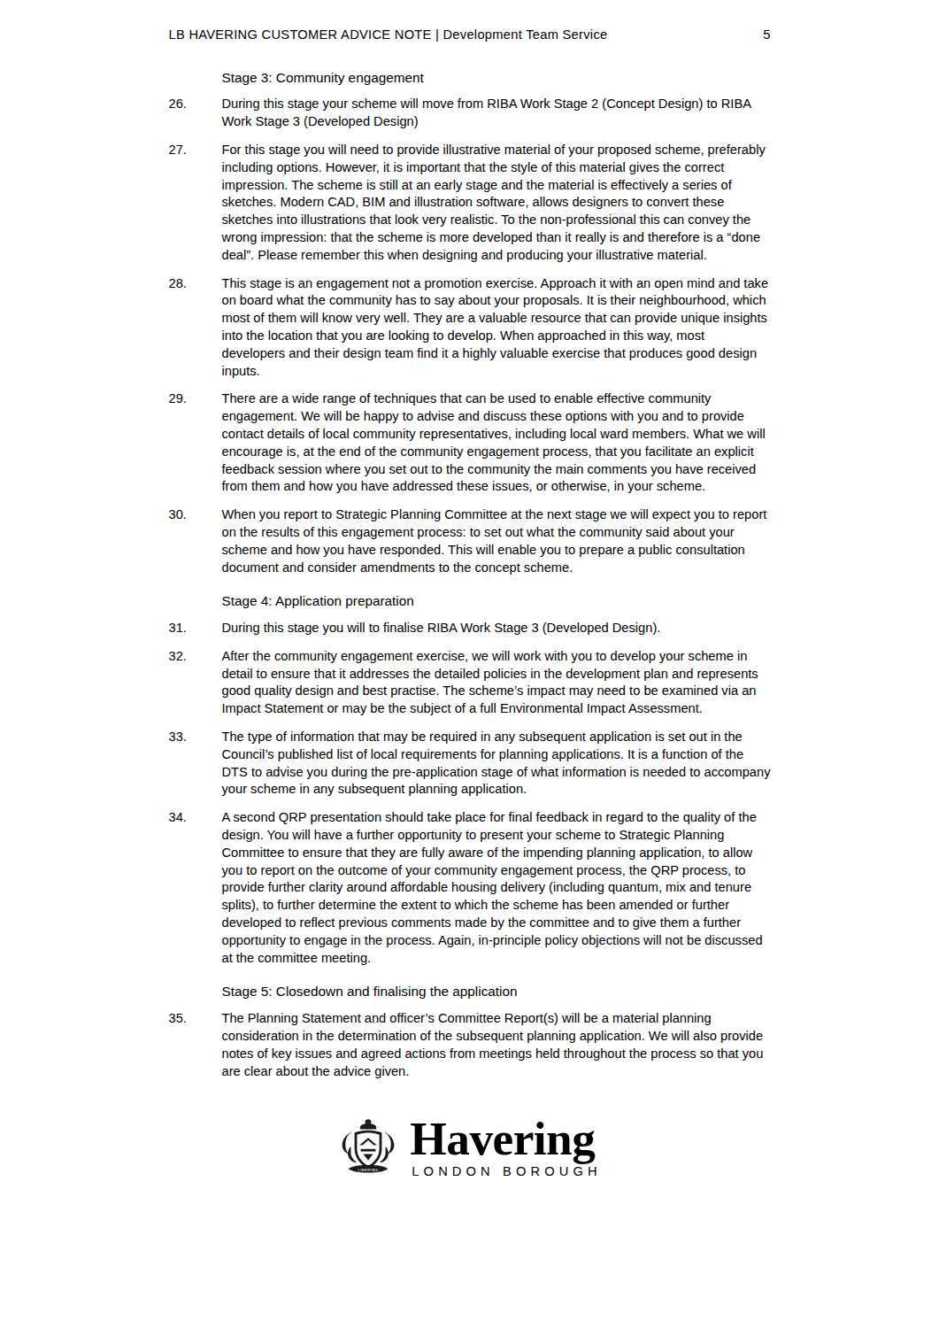LB HAVERING CUSTOMER ADVICE NOTE | Development Team Service 5
Stage 3: Community engagement
26. During this stage your scheme will move from RIBA Work Stage 2 (Concept Design) to RIBA Work Stage 3 (Developed Design)
27. For this stage you will need to provide illustrative material of your proposed scheme, preferably including options. However, it is important that the style of this material gives the correct impression. The scheme is still at an early stage and the material is effectively a series of sketches. Modern CAD, BIM and illustration software, allows designers to convert these sketches into illustrations that look very realistic. To the non-professional this can convey the wrong impression: that the scheme is more developed than it really is and therefore is a “done deal”. Please remember this when designing and producing your illustrative material.
28. This stage is an engagement not a promotion exercise. Approach it with an open mind and take on board what the community has to say about your proposals. It is their neighbourhood, which most of them will know very well. They are a valuable resource that can provide unique insights into the location that you are looking to develop. When approached in this way, most developers and their design team find it a highly valuable exercise that produces good design inputs.
29. There are a wide range of techniques that can be used to enable effective community engagement. We will be happy to advise and discuss these options with you and to provide contact details of local community representatives, including local ward members. What we will encourage is, at the end of the community engagement process, that you facilitate an explicit feedback session where you set out to the community the main comments you have received from them and how you have addressed these issues, or otherwise, in your scheme.
30. When you report to Strategic Planning Committee at the next stage we will expect you to report on the results of this engagement process: to set out what the community said about your scheme and how you have responded. This will enable you to prepare a public consultation document and consider amendments to the concept scheme.
Stage 4: Application preparation
31. During this stage you will to finalise RIBA Work Stage 3 (Developed Design).
32. After the community engagement exercise, we will work with you to develop your scheme in detail to ensure that it addresses the detailed policies in the development plan and represents good quality design and best practise. The scheme’s impact may need to be examined via an Impact Statement or may be the subject of a full Environmental Impact Assessment.
33. The type of information that may be required in any subsequent application is set out in the Council’s published list of local requirements for planning applications. It is a function of the DTS to advise you during the pre-application stage of what information is needed to accompany your scheme in any subsequent planning application.
34. A second QRP presentation should take place for final feedback in regard to the quality of the design. You will have a further opportunity to present your scheme to Strategic Planning Committee to ensure that they are fully aware of the impending planning application, to allow you to report on the outcome of your community engagement process, the QRP process, to provide further clarity around affordable housing delivery (including quantum, mix and tenure splits), to further determine the extent to which the scheme has been amended or further developed to reflect previous comments made by the committee and to give them a further opportunity to engage in the process. Again, in-principle policy objections will not be discussed at the committee meeting.
Stage 5: Closedown and finalising the application
35. The Planning Statement and officer’s Committee Report(s) will be a material planning consideration in the determination of the subsequent planning application. We will also provide notes of key issues and agreed actions from meetings held throughout the process so that you are clear about the advice given.
LIBERTAS
Havering LONDON BOROUGH